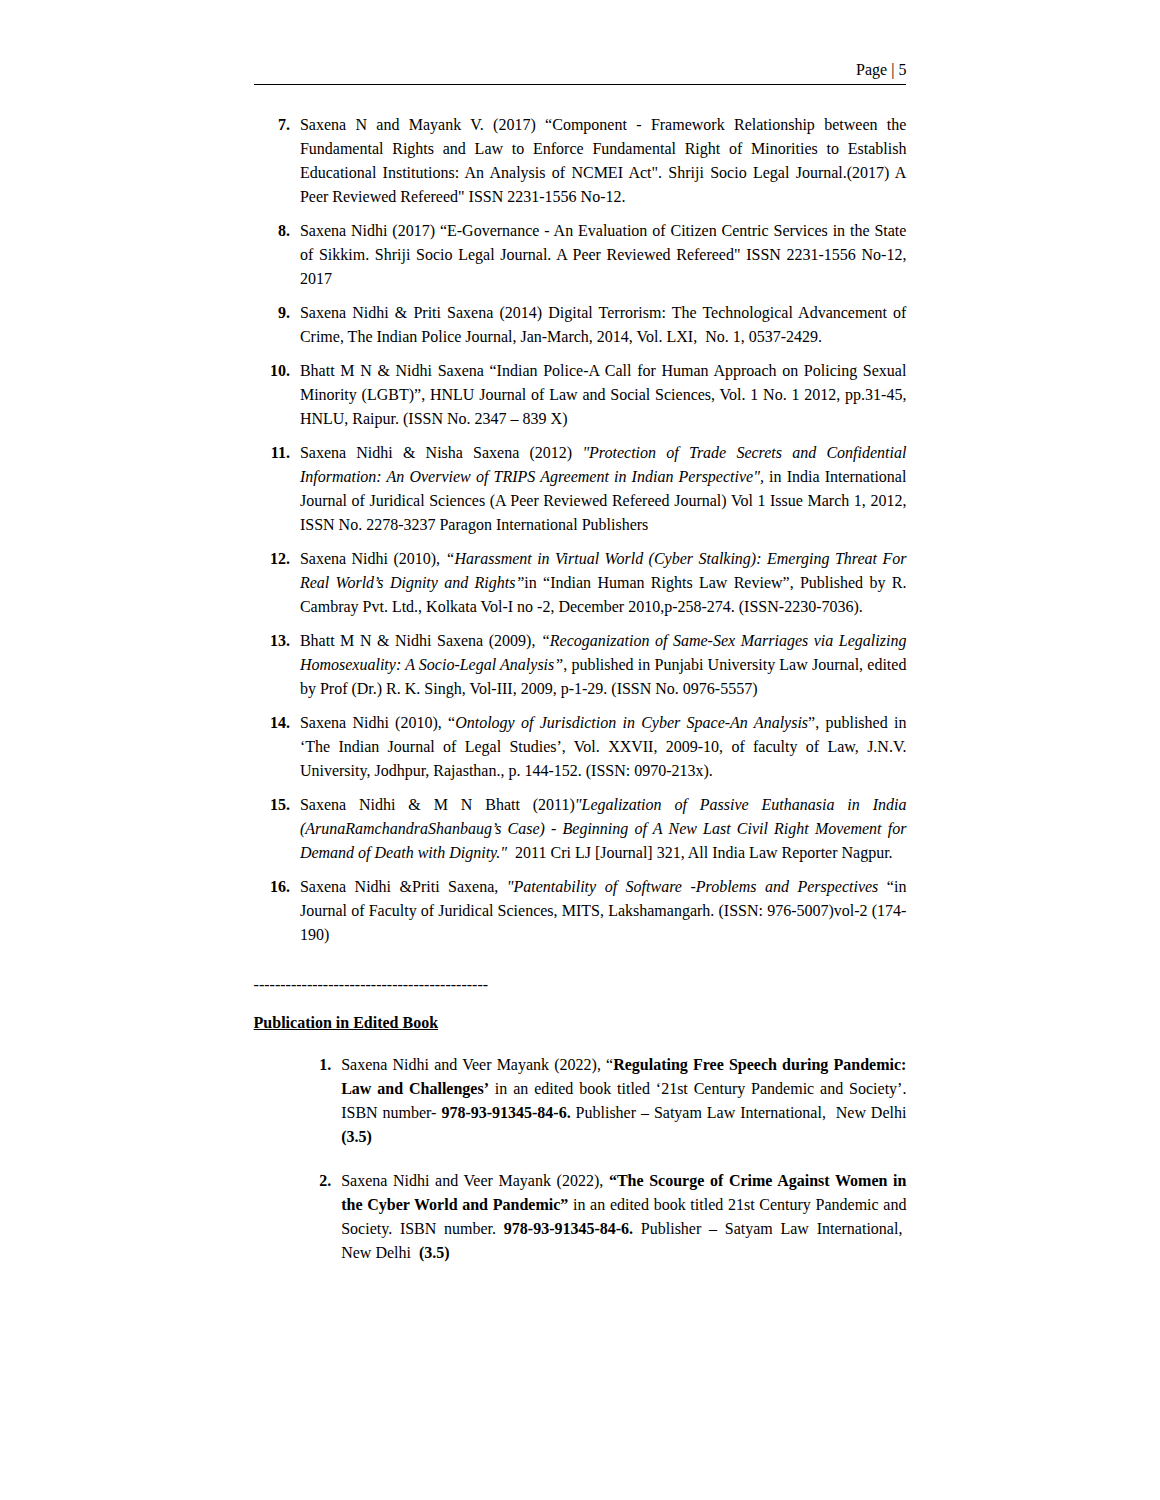Page | 5
Saxena N and Mayank V. (2017) “Component - Framework Relationship between the Fundamental Rights and Law to Enforce Fundamental Right of Minorities to Establish Educational Institutions: An Analysis of NCMEI Act". Shriji Socio Legal Journal.(2017) A Peer Reviewed Refereed" ISSN 2231-1556 No-12.
Saxena Nidhi (2017) “E-Governance - An Evaluation of Citizen Centric Services in the State of Sikkim. Shriji Socio Legal Journal. A Peer Reviewed Refereed" ISSN 2231-1556 No-12, 2017
Saxena Nidhi & Priti Saxena (2014) Digital Terrorism: The Technological Advancement of Crime, The Indian Police Journal, Jan-March, 2014, Vol. LXI, No. 1, 0537-2429.
Bhatt M N & Nidhi Saxena “Indian Police-A Call for Human Approach on Policing Sexual Minority (LGBT)”, HNLU Journal of Law and Social Sciences, Vol. 1 No. 1 2012, pp.31-45, HNLU, Raipur. (ISSN No. 2347 – 839 X)
Saxena Nidhi & Nisha Saxena (2012) "Protection of Trade Secrets and Confidential Information: An Overview of TRIPS Agreement in Indian Perspective", in India International Journal of Juridical Sciences (A Peer Reviewed Refereed Journal) Vol 1 Issue March 1, 2012, ISSN No. 2278-3237 Paragon International Publishers
Saxena Nidhi (2010), “Harassment in Virtual World (Cyber Stalking): Emerging Threat For Real World’s Dignity and Rights”in “Indian Human Rights Law Review”, Published by R. Cambray Pvt. Ltd., Kolkata Vol-I no -2, December 2010,p-258-274. (ISSN-2230-7036).
Bhatt M N & Nidhi Saxena (2009), “Recoganization of Same-Sex Marriages via Legalizing Homosexuality: A Socio-Legal Analysis”, published in Punjabi University Law Journal, edited by Prof (Dr.) R. K. Singh, Vol-III, 2009, p-1-29. (ISSN No. 0976-5557)
Saxena Nidhi (2010), “Ontology of Jurisdiction in Cyber Space-An Analysis”, published in ‘The Indian Journal of Legal Studies’, Vol. XXVII, 2009-10, of faculty of Law, J.N.V. University, Jodhpur, Rajasthan., p. 144-152. (ISSN: 0970-213x).
Saxena Nidhi & M N Bhatt (2011)"Legalization of Passive Euthanasia in India (ArunaRamchandraShanbaug’s Case) - Beginning of A New Last Civil Right Movement for Demand of Death with Dignity." 2011 Cri LJ [Journal] 321, All India Law Reporter Nagpur.
Saxena Nidhi &Priti Saxena, "Patentability of Software -Problems and Perspectives “in Journal of Faculty of Juridical Sciences, MITS, Lakshamangarh. (ISSN: 976-5007)vol-2 (174-190)
--------------------------------------------
Publication in Edited Book
Saxena Nidhi and Veer Mayank (2022), “Regulating Free Speech during Pandemic: Law and Challenges’ in an edited book titled ‘21st Century Pandemic and Society’. ISBN number- 978-93-91345-84-6. Publisher – Satyam Law International, New Delhi (3.5)
Saxena Nidhi and Veer Mayank (2022), “The Scourge of Crime Against Women in the Cyber World and Pandemic” in an edited book titled 21st Century Pandemic and Society. ISBN number. 978-93-91345-84-6. Publisher – Satyam Law International, New Delhi (3.5)